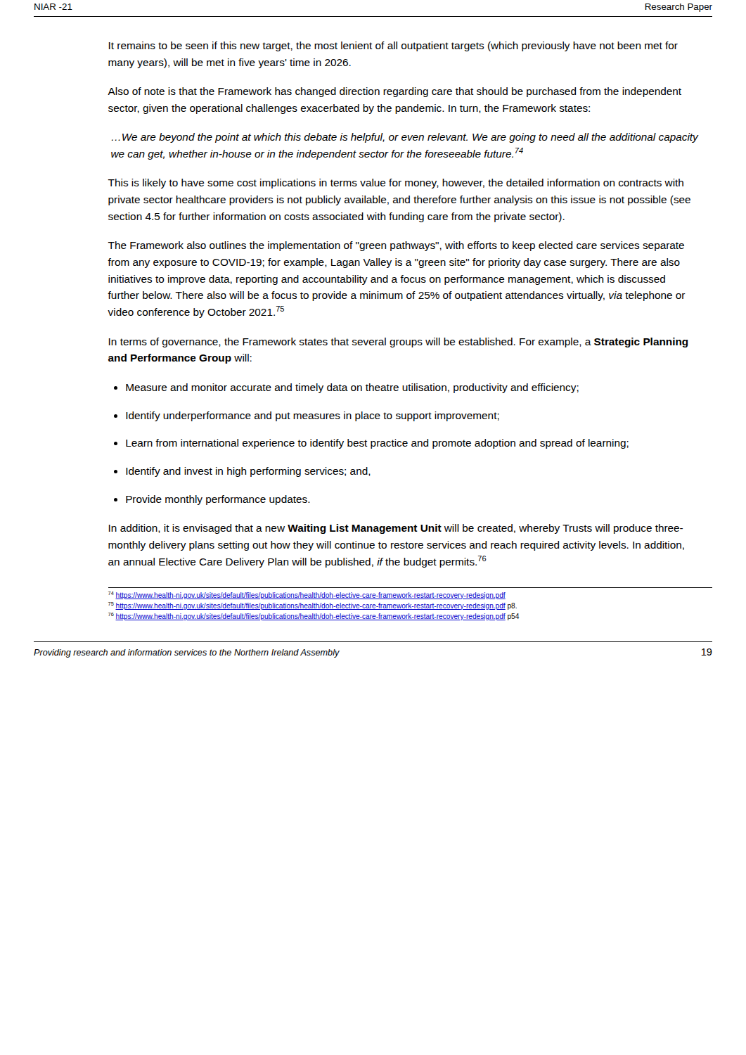NIAR -21 Research Paper
It remains to be seen if this new target, the most lenient of all outpatient targets (which previously have not been met for many years), will be met in five years' time in 2026.
Also of note is that the Framework has changed direction regarding care that should be purchased from the independent sector, given the operational challenges exacerbated by the pandemic. In turn, the Framework states:
…We are beyond the point at which this debate is helpful, or even relevant. We are going to need all the additional capacity we can get, whether in-house or in the independent sector for the foreseeable future.74
This is likely to have some cost implications in terms value for money, however, the detailed information on contracts with private sector healthcare providers is not publicly available, and therefore further analysis on this issue is not possible (see section 4.5 for further information on costs associated with funding care from the private sector).
The Framework also outlines the implementation of "green pathways", with efforts to keep elected care services separate from any exposure to COVID-19; for example, Lagan Valley is a "green site" for priority day case surgery. There are also initiatives to improve data, reporting and accountability and a focus on performance management, which is discussed further below. There also will be a focus to provide a minimum of 25% of outpatient attendances virtually, via telephone or video conference by October 2021.75
In terms of governance, the Framework states that several groups will be established. For example, a Strategic Planning and Performance Group will:
Measure and monitor accurate and timely data on theatre utilisation, productivity and efficiency;
Identify underperformance and put measures in place to support improvement;
Learn from international experience to identify best practice and promote adoption and spread of learning;
Identify and invest in high performing services; and,
Provide monthly performance updates.
In addition, it is envisaged that a new Waiting List Management Unit will be created, whereby Trusts will produce three-monthly delivery plans setting out how they will continue to restore services and reach required activity levels. In addition, an annual Elective Care Delivery Plan will be published, if the budget permits.76
74 https://www.health-ni.gov.uk/sites/default/files/publications/health/doh-elective-care-framework-restart-recovery-redesign.pdf
75 https://www.health-ni.gov.uk/sites/default/files/publications/health/doh-elective-care-framework-restart-recovery-redesign.pdf p8.
76 https://www.health-ni.gov.uk/sites/default/files/publications/health/doh-elective-care-framework-restart-recovery-redesign.pdf p54
Providing research and information services to the Northern Ireland Assembly 19